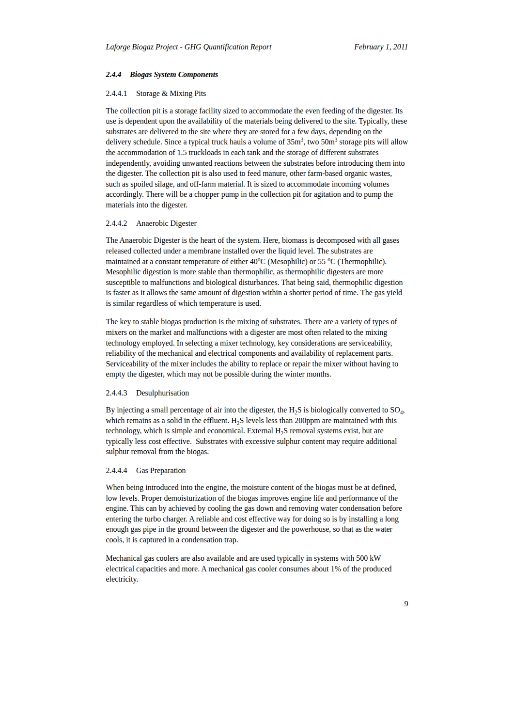Laforge Biogaz Project - GHG Quantification Report February 1, 2011
2.4.4 Biogas System Components
2.4.4.1 Storage & Mixing Pits
The collection pit is a storage facility sized to accommodate the even feeding of the digester. Its use is dependent upon the availability of the materials being delivered to the site. Typically, these substrates are delivered to the site where they are stored for a few days, depending on the delivery schedule. Since a typical truck hauls a volume of 35m3, two 50m3 storage pits will allow the accommodation of 1.5 truckloads in each tank and the storage of different substrates independently, avoiding unwanted reactions between the substrates before introducing them into the digester. The collection pit is also used to feed manure, other farm-based organic wastes, such as spoiled silage, and off-farm material. It is sized to accommodate incoming volumes accordingly. There will be a chopper pump in the collection pit for agitation and to pump the materials into the digester.
2.4.4.2 Anaerobic Digester
The Anaerobic Digester is the heart of the system. Here, biomass is decomposed with all gases released collected under a membrane installed over the liquid level. The substrates are maintained at a constant temperature of either 40oC (Mesophilic) or 55 oC (Thermophilic). Mesophilic digestion is more stable than thermophilic, as thermophilic digesters are more susceptible to malfunctions and biological disturbances. That being said, thermophilic digestion is faster as it allows the same amount of digestion within a shorter period of time. The gas yield is similar regardless of which temperature is used.
The key to stable biogas production is the mixing of substrates. There are a variety of types of mixers on the market and malfunctions with a digester are most often related to the mixing technology employed. In selecting a mixer technology, key considerations are serviceability, reliability of the mechanical and electrical components and availability of replacement parts. Serviceability of the mixer includes the ability to replace or repair the mixer without having to empty the digester, which may not be possible during the winter months.
2.4.4.3 Desulphurisation
By injecting a small percentage of air into the digester, the H2S is biologically converted to SO4, which remains as a solid in the effluent. H2S levels less than 200ppm are maintained with this technology, which is simple and economical. External H2S removal systems exist, but are typically less cost effective. Substrates with excessive sulphur content may require additional sulphur removal from the biogas.
2.4.4.4 Gas Preparation
When being introduced into the engine, the moisture content of the biogas must be at defined, low levels. Proper demoisturization of the biogas improves engine life and performance of the engine. This can by achieved by cooling the gas down and removing water condensation before entering the turbo charger. A reliable and cost effective way for doing so is by installing a long enough gas pipe in the ground between the digester and the powerhouse, so that as the water cools, it is captured in a condensation trap.
Mechanical gas coolers are also available and are used typically in systems with 500 kW electrical capacities and more. A mechanical gas cooler consumes about 1% of the produced electricity.
9